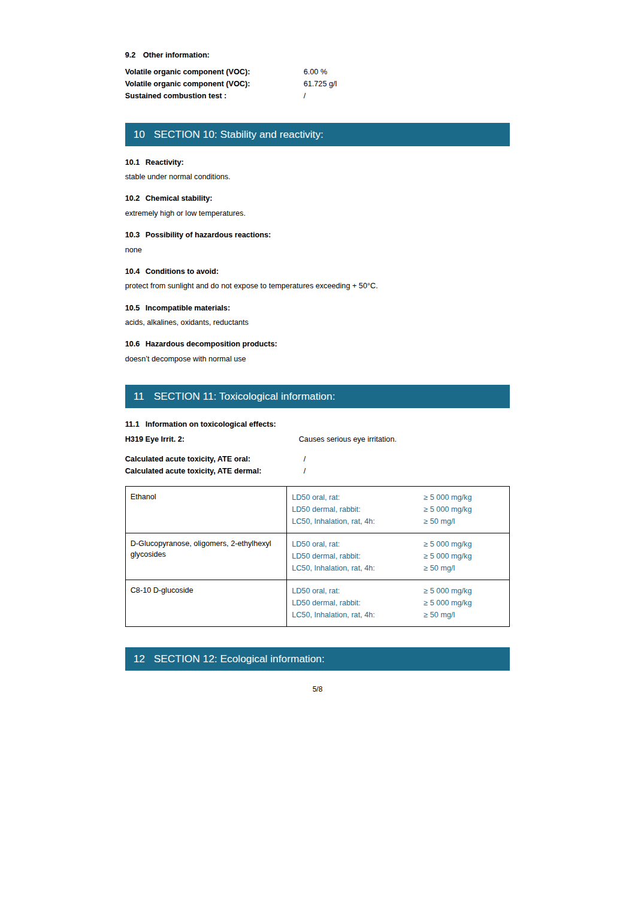9.2 Other information:
Volatile organic component (VOC):
6.00 %
Volatile organic component (VOC):
61.725 g/l
Sustained combustion test :
/
10 SECTION 10: Stability and reactivity:
10.1 Reactivity:
stable under normal conditions.
10.2 Chemical stability:
extremely high or low temperatures.
10.3 Possibility of hazardous reactions:
none
10.4 Conditions to avoid:
protect from sunlight and do not expose to temperatures exceeding + 50°C.
10.5 Incompatible materials:
acids, alkalines, oxidants, reductants
10.6 Hazardous decomposition products:
doesn’t decompose with normal use
11 SECTION 11: Toxicological information:
11.1 Information on toxicological effects:
H319 Eye Irrit. 2:
Causes serious eye irritation.
Calculated acute toxicity, ATE oral:
/
Calculated acute toxicity, ATE dermal:
/
| Ethanol | LD50 oral, rat: ≥ 5 000 mg/kg LD50 dermal, rabbit: ≥ 5 000 mg/kg LC50, Inhalation, rat, 4h: ≥ 50 mg/l |
| D-Glucopyranose, oligomers, 2-ethylhexyl glycosides | LD50 oral, rat: ≥ 5 000 mg/kg LD50 dermal, rabbit: ≥ 5 000 mg/kg LC50, Inhalation, rat, 4h: ≥ 50 mg/l |
| C8-10 D-glucoside | LD50 oral, rat: ≥ 5 000 mg/kg LD50 dermal, rabbit: ≥ 5 000 mg/kg LC50, Inhalation, rat, 4h: ≥ 50 mg/l |
12 SECTION 12: Ecological information:
5/8